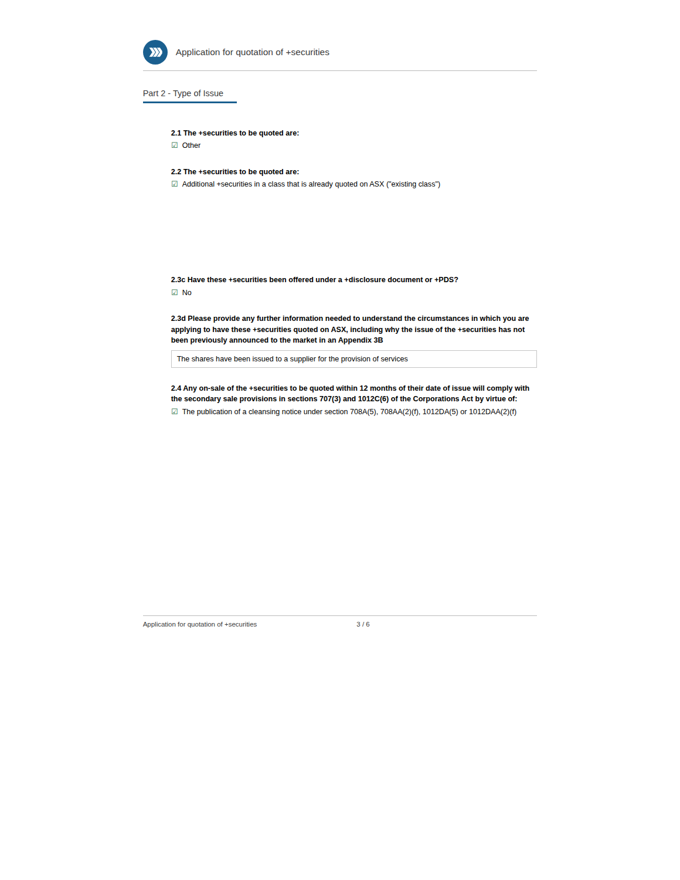Application for quotation of +securities
Part 2 - Type of Issue
2.1 The +securities to be quoted are:
☑Other
2.2 The +securities to be quoted are:
☑Additional +securities in a class that is already quoted on ASX ("existing class")
2.3c Have these +securities been offered under a +disclosure document or +PDS?
☑No
2.3d Please provide any further information needed to understand the circumstances in which you are applying to have these +securities quoted on ASX, including why the issue of the +securities has not been previously announced to the market in an Appendix 3B
The shares have been issued to a supplier for the provision of services
2.4 Any on-sale of the +securities to be quoted within 12 months of their date of issue will comply with the secondary sale provisions in sections 707(3) and 1012C(6) of the Corporations Act by virtue of:
☑The publication of a cleansing notice under section 708A(5), 708AA(2)(f), 1012DA(5) or 1012DAA(2)(f)
Application for quotation of +securities
3 / 6